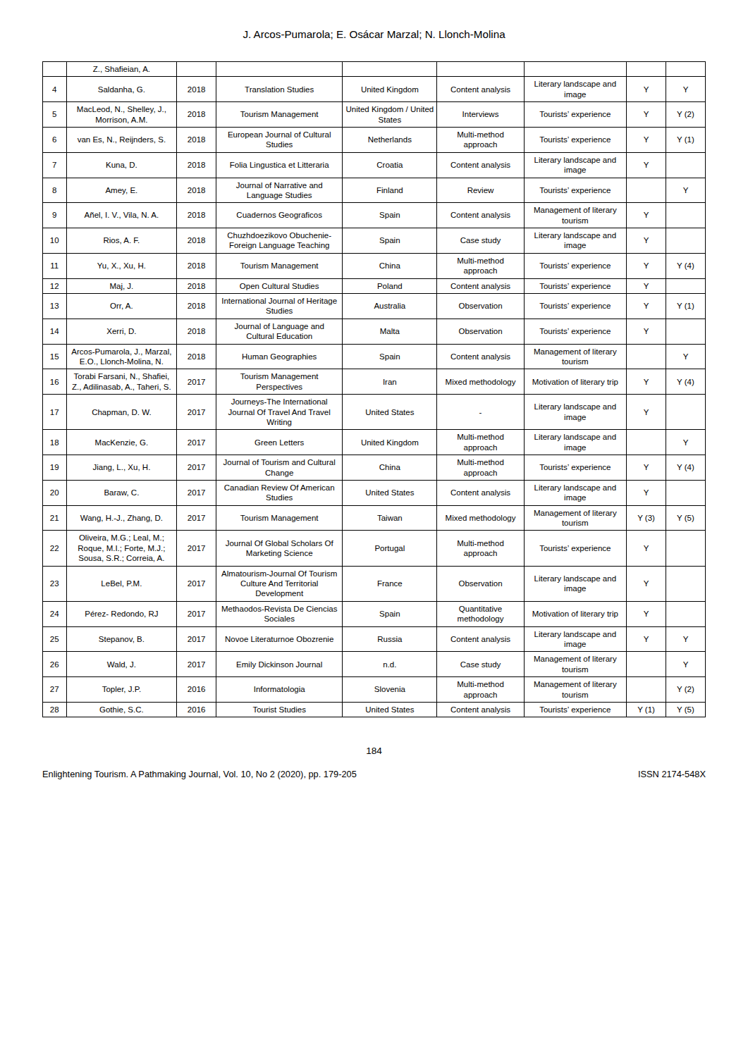J. Arcos-Pumarola; E. Osácar Marzal; N. Llonch-Molina
| | Z., Shafieian, A. | | | | | | | |
| 4 | Saldanha, G. | 2018 | Translation Studies | United Kingdom | Content analysis | Literary landscape and image | Y | Y |
| 5 | MacLeod, N., Shelley, J., Morrison, A.M. | 2018 | Tourism Management | United Kingdom / United States | Interviews | Tourists’ experience | Y | Y (2) |
| 6 | van Es, N., Reijnders, S. | 2018 | European Journal of Cultural Studies | Netherlands | Multi-method approach | Tourists’ experience | Y | Y (1) |
| 7 | Kuna, D. | 2018 | Folia Lingustica et Litteraria | Croatia | Content analysis | Literary landscape and image | Y | |
| 8 | Amey, E. | 2018 | Journal of Narrative and Language Studies | Finland | Review | Tourists’ experience | | Y |
| 9 | Añel, I. V., Vila, N. A. | 2018 | Cuadernos Geograficos | Spain | Content analysis | Management of literary tourism | Y | |
| 10 | Rios, A. F. | 2018 | Chuzhdoezikovo Obuchenie-Foreign Language Teaching | Spain | Case study | Literary landscape and image | Y | |
| 11 | Yu, X., Xu, H. | 2018 | Tourism Management | China | Multi-method approach | Tourists’ experience | Y | Y (4) |
| 12 | Maj, J. | 2018 | Open Cultural Studies | Poland | Content analysis | Tourists’ experience | Y | |
| 13 | Orr, A. | 2018 | International Journal of Heritage Studies | Australia | Observation | Tourists’ experience | Y | Y (1) |
| 14 | Xerri, D. | 2018 | Journal of Language and Cultural Education | Malta | Observation | Tourists’ experience | Y | |
| 15 | Arcos-Pumarola, J., Marzal, E.O., Llonch-Molina, N. | 2018 | Human Geographies | Spain | Content analysis | Management of literary tourism | | Y |
| 16 | Torabi Farsani, N., Shafiei, Z., Adilinasab, A., Taheri, S. | 2017 | Tourism Management Perspectives | Iran | Mixed methodology | Motivation of literary trip | Y | Y (4) |
| 17 | Chapman, D. W. | 2017 | Journeys-The International Journal Of Travel And Travel Writing | United States | - | Literary landscape and image | Y | |
| 18 | MacKenzie, G. | 2017 | Green Letters | United Kingdom | Multi-method approach | Literary landscape and image | | Y |
| 19 | Jiang, L., Xu, H. | 2017 | Journal of Tourism and Cultural Change | China | Multi-method approach | Tourists’ experience | Y | Y (4) |
| 20 | Baraw, C. | 2017 | Canadian Review Of American Studies | United States | Content analysis | Literary landscape and image | Y | |
| 21 | Wang, H.-J., Zhang, D. | 2017 | Tourism Management | Taiwan | Mixed methodology | Management of literary tourism | Y (3) | Y (5) |
| 22 | Oliveira, M.G.; Leal, M.; Roque, M.I.; Forte, M.J.; Sousa, S.R.; Correia, A. | 2017 | Journal Of Global Scholars Of Marketing Science | Portugal | Multi-method approach | Tourists’ experience | Y | |
| 23 | LeBel, P.M. | 2017 | Almatourism-Journal Of Tourism Culture And Territorial Development | France | Observation | Literary landscape and image | Y | |
| 24 | Pérez- Redondo, RJ | 2017 | Methaodos-Revista De Ciencias Sociales | Spain | Quantitative methodology | Motivation of literary trip | Y | |
| 25 | Stepanov, B. | 2017 | Novoe Literaturnoe Obozrenie | Russia | Content analysis | Literary landscape and image | Y | Y |
| 26 | Wald, J. | 2017 | Emily Dickinson Journal | n.d. | Case study | Management of literary tourism | | Y |
| 27 | Topler, J.P. | 2016 | Informatologia | Slovenia | Multi-method approach | Management of literary tourism | | Y (2) |
| 28 | Gothie, S.C. | 2016 | Tourist Studies | United States | Content analysis | Tourists’ experience | Y (1) | Y (5) |
184
Enlightening Tourism. A Pathmaking Journal, Vol. 10, No 2 (2020), pp. 179-205 ISSN 2174-548X